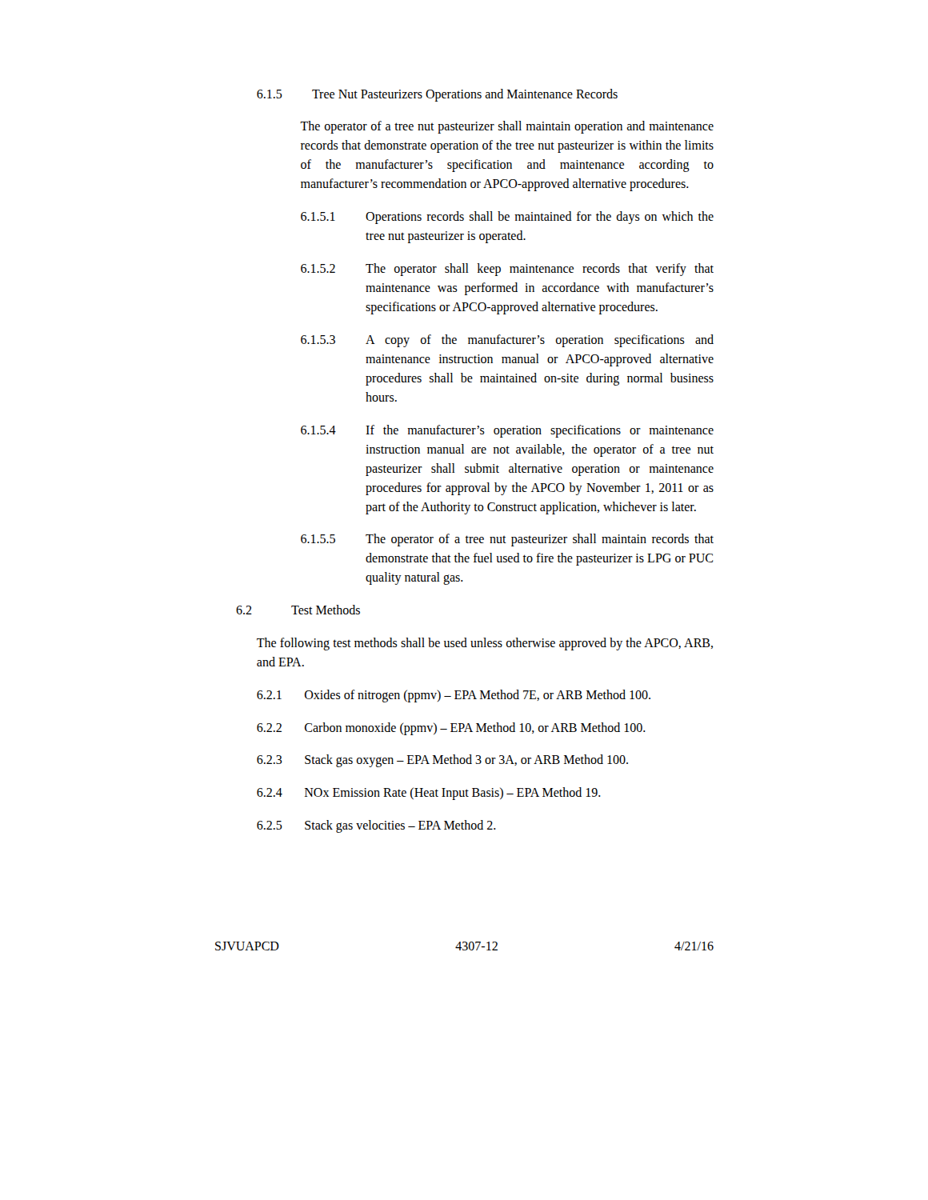6.1.5
Tree Nut Pasteurizers Operations and Maintenance Records
The operator of a tree nut pasteurizer shall maintain operation and maintenance records that demonstrate operation of the tree nut pasteurizer is within the limits of the manufacturer’s specification and maintenance according to manufacturer’s recommendation or APCO-approved alternative procedures.
6.1.5.1
Operations records shall be maintained for the days on which the tree nut pasteurizer is operated.
6.1.5.2
The operator shall keep maintenance records that verify that maintenance was performed in accordance with manufacturer’s specifications or APCO-approved alternative procedures.
6.1.5.3
A copy of the manufacturer’s operation specifications and maintenance instruction manual or APCO-approved alternative procedures shall be maintained on-site during normal business hours.
6.1.5.4
If the manufacturer’s operation specifications or maintenance instruction manual are not available, the operator of a tree nut pasteurizer shall submit alternative operation or maintenance procedures for approval by the APCO by November 1, 2011 or as part of the Authority to Construct application, whichever is later.
6.1.5.5
The operator of a tree nut pasteurizer shall maintain records that demonstrate that the fuel used to fire the pasteurizer is LPG or PUC quality natural gas.
6.2
Test Methods
The following test methods shall be used unless otherwise approved by the APCO, ARB, and EPA.
6.2.1
Oxides of nitrogen (ppmv) – EPA Method 7E, or ARB Method 100.
6.2.2
Carbon monoxide (ppmv) – EPA Method 10, or ARB Method 100.
6.2.3
Stack gas oxygen – EPA Method 3 or 3A, or ARB Method 100.
6.2.4
NOx Emission Rate (Heat Input Basis) – EPA Method 19.
6.2.5
Stack gas velocities – EPA Method 2.
SJVUAPCD
4307-12
4/21/16